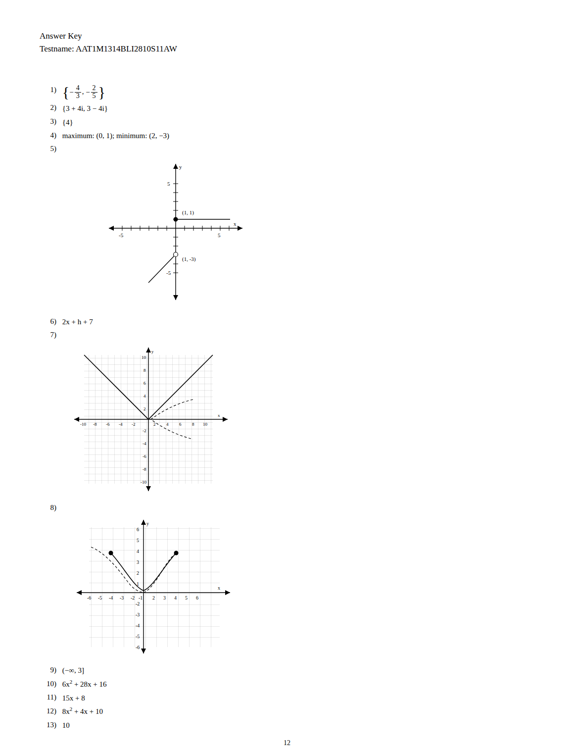Answer Key
Testname: AAT1M1314BLI2810S11AW
1) {−43, −25}
2) {3 + 4i, 3 − 4i}
3) {4}
4) maximum: (0, 1); minimum: (2, −3)
5)
x y -5 5 5 -5 (1, 1) (1, -3)
6) 2x + h + 7
7)
-10 -8 -6 -4 -2 2 4 6 8 10 x 10 8 6 4 2 -2 -4 -6 -8 -10 y
8)
-6 -5 -4 -3 -2 -1 2 3 4 5 6 x 6 5 4 3 2 1 -2 -3 -4 -5 -6 y
9) (−∞, 3]
10) 6x2 + 28x + 16
11) 15x + 8
12) 8x2 + 4x + 10
13) 10
12